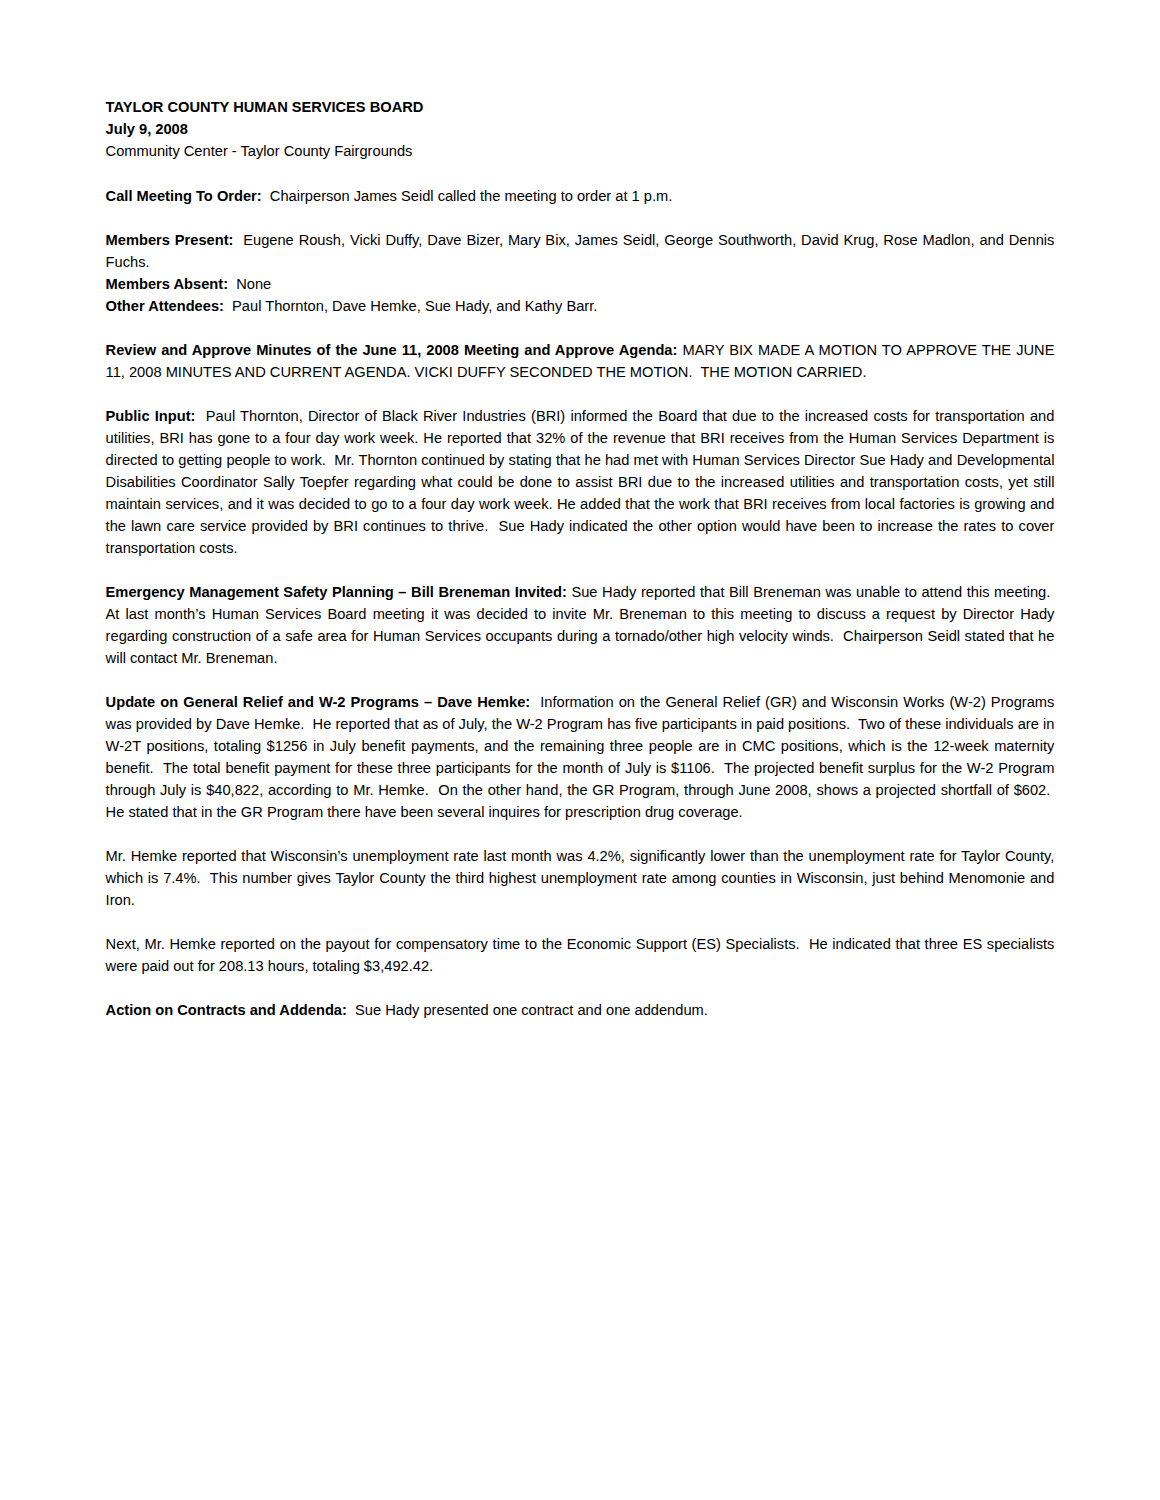TAYLOR COUNTY HUMAN SERVICES BOARD
July 9, 2008
Community Center - Taylor County Fairgrounds
Call Meeting To Order: Chairperson James Seidl called the meeting to order at 1 p.m.
Members Present: Eugene Roush, Vicki Duffy, Dave Bizer, Mary Bix, James Seidl, George Southworth, David Krug, Rose Madlon, and Dennis Fuchs.
Members Absent: None
Other Attendees: Paul Thornton, Dave Hemke, Sue Hady, and Kathy Barr.
Review and Approve Minutes of the June 11, 2008 Meeting and Approve Agenda: MARY BIX MADE A MOTION TO APPROVE THE JUNE 11, 2008 MINUTES AND CURRENT AGENDA. VICKI DUFFY SECONDED THE MOTION. THE MOTION CARRIED.
Public Input: Paul Thornton, Director of Black River Industries (BRI) informed the Board that due to the increased costs for transportation and utilities, BRI has gone to a four day work week. He reported that 32% of the revenue that BRI receives from the Human Services Department is directed to getting people to work. Mr. Thornton continued by stating that he had met with Human Services Director Sue Hady and Developmental Disabilities Coordinator Sally Toepfer regarding what could be done to assist BRI due to the increased utilities and transportation costs, yet still maintain services, and it was decided to go to a four day work week. He added that the work that BRI receives from local factories is growing and the lawn care service provided by BRI continues to thrive. Sue Hady indicated the other option would have been to increase the rates to cover transportation costs.
Emergency Management Safety Planning – Bill Breneman Invited: Sue Hady reported that Bill Breneman was unable to attend this meeting. At last month’s Human Services Board meeting it was decided to invite Mr. Breneman to this meeting to discuss a request by Director Hady regarding construction of a safe area for Human Services occupants during a tornado/other high velocity winds. Chairperson Seidl stated that he will contact Mr. Breneman.
Update on General Relief and W-2 Programs – Dave Hemke: Information on the General Relief (GR) and Wisconsin Works (W-2) Programs was provided by Dave Hemke. He reported that as of July, the W-2 Program has five participants in paid positions. Two of these individuals are in W-2T positions, totaling $1256 in July benefit payments, and the remaining three people are in CMC positions, which is the 12-week maternity benefit. The total benefit payment for these three participants for the month of July is $1106. The projected benefit surplus for the W-2 Program through July is $40,822, according to Mr. Hemke. On the other hand, the GR Program, through June 2008, shows a projected shortfall of $602. He stated that in the GR Program there have been several inquires for prescription drug coverage.
Mr. Hemke reported that Wisconsin’s unemployment rate last month was 4.2%, significantly lower than the unemployment rate for Taylor County, which is 7.4%. This number gives Taylor County the third highest unemployment rate among counties in Wisconsin, just behind Menomonie and Iron.
Next, Mr. Hemke reported on the payout for compensatory time to the Economic Support (ES) Specialists. He indicated that three ES specialists were paid out for 208.13 hours, totaling $3,492.42.
Action on Contracts and Addenda: Sue Hady presented one contract and one addendum.